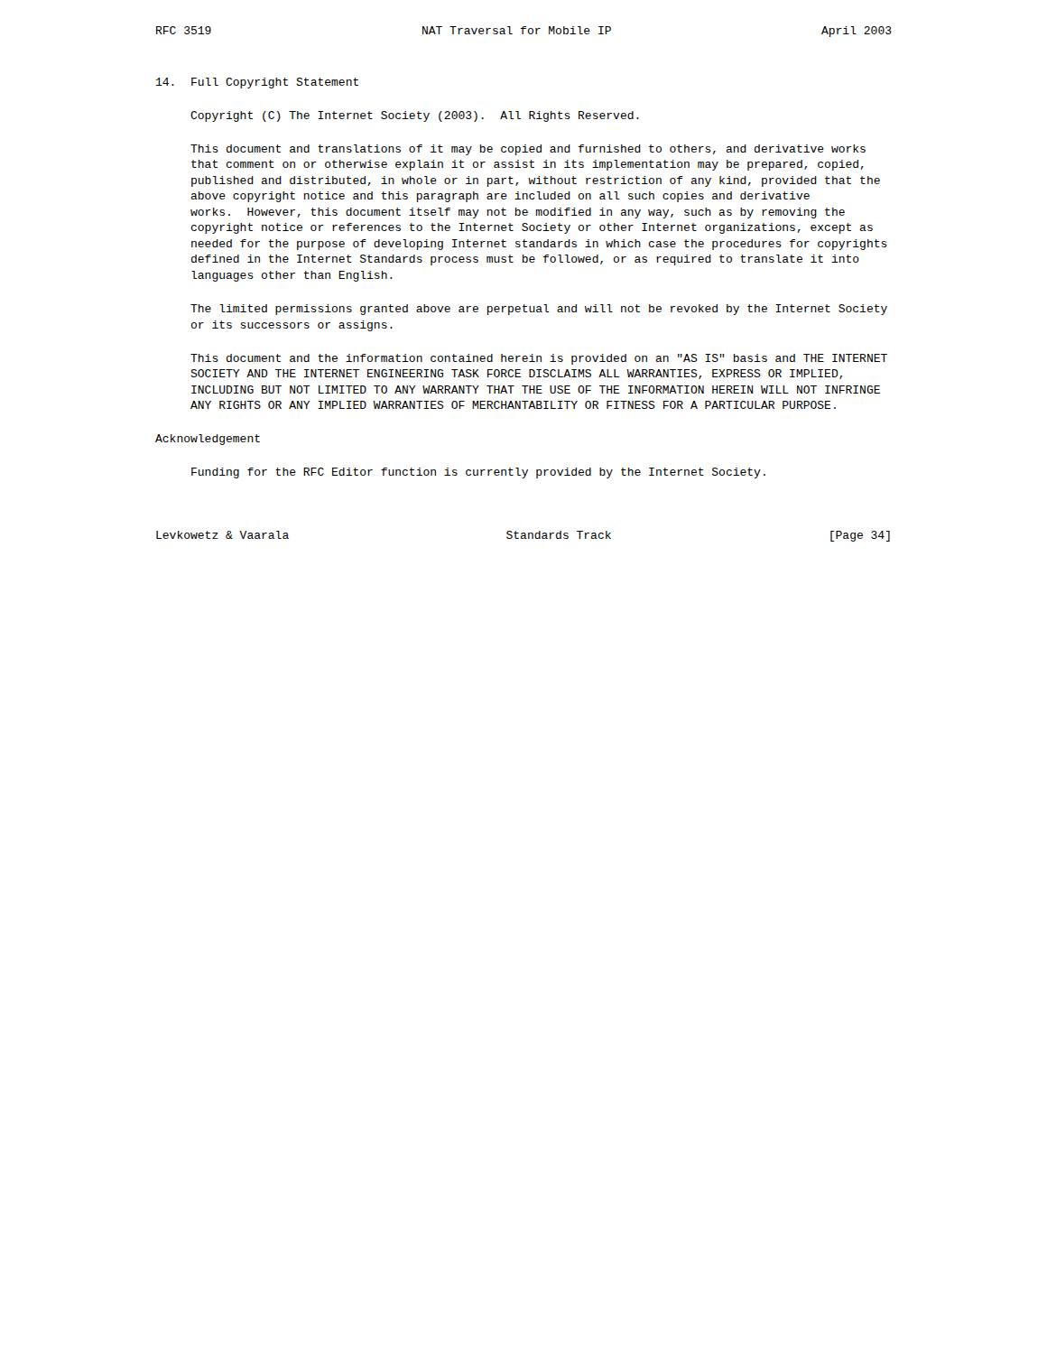RFC 3519 NAT Traversal for Mobile IP April 2003
14. Full Copyright Statement
Copyright (C) The Internet Society (2003). All Rights Reserved.
This document and translations of it may be copied and furnished to others, and derivative works that comment on or otherwise explain it or assist in its implementation may be prepared, copied, published and distributed, in whole or in part, without restriction of any kind, provided that the above copyright notice and this paragraph are included on all such copies and derivative works. However, this document itself may not be modified in any way, such as by removing the copyright notice or references to the Internet Society or other Internet organizations, except as needed for the purpose of developing Internet standards in which case the procedures for copyrights defined in the Internet Standards process must be followed, or as required to translate it into languages other than English.
The limited permissions granted above are perpetual and will not be revoked by the Internet Society or its successors or assigns.
This document and the information contained herein is provided on an "AS IS" basis and THE INTERNET SOCIETY AND THE INTERNET ENGINEERING TASK FORCE DISCLAIMS ALL WARRANTIES, EXPRESS OR IMPLIED, INCLUDING BUT NOT LIMITED TO ANY WARRANTY THAT THE USE OF THE INFORMATION HEREIN WILL NOT INFRINGE ANY RIGHTS OR ANY IMPLIED WARRANTIES OF MERCHANTABILITY OR FITNESS FOR A PARTICULAR PURPOSE.
Acknowledgement
Funding for the RFC Editor function is currently provided by the Internet Society.
Levkowetz & Vaarala Standards Track [Page 34]